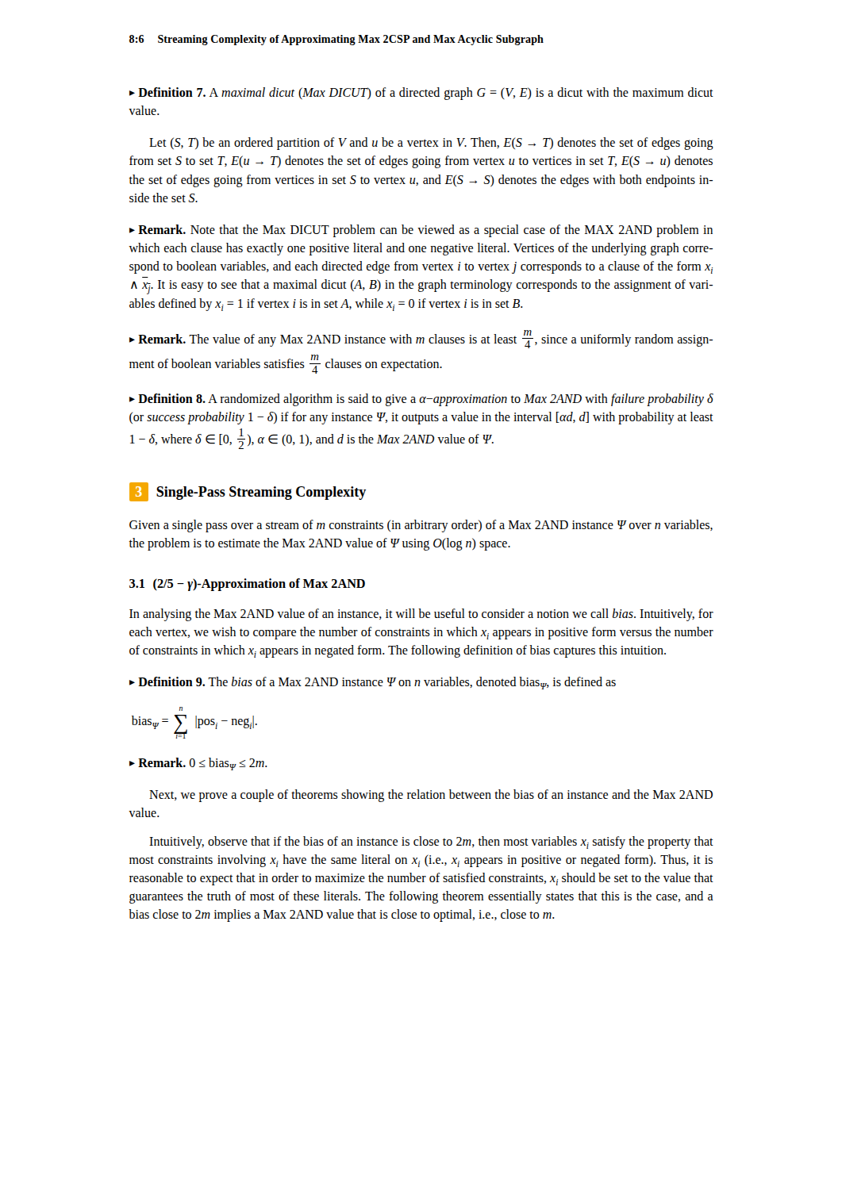8:6 Streaming Complexity of Approximating Max 2CSP and Max Acyclic Subgraph
▸Definition 7. A maximal dicut (Max DICUT) of a directed graph G = (V, E) is a dicut with the maximum dicut value.
Let (S, T) be an ordered partition of V and u be a vertex in V. Then, E(S → T) denotes the set of edges going from set S to set T, E(u → T) denotes the set of edges going from vertex u to vertices in set T, E(S → u) denotes the set of edges going from vertices in set S to vertex u, and E(S → S) denotes the edges with both endpoints inside the set S.
▸Remark. Note that the Max DICUT problem can be viewed as a special case of the MAX 2AND problem in which each clause has exactly one positive literal and one negative literal. Vertices of the underlying graph correspond to boolean variables, and each directed edge from vertex i to vertex j corresponds to a clause of the form xi ∧ xj. It is easy to see that a maximal dicut (A, B) in the graph terminology corresponds to the assignment of variables defined by xi = 1 if vertex i is in set A, while xi = 0 if vertex i is in set B.
▸Remark. The value of any Max 2AND instance with m clauses is at least m 4, since a uniformly random assignment of boolean variables satisfies m 4 clauses on expectation.
▸Definition 8. A randomized algorithm is said to give a α−approximation to Max 2AND with failure probability δ (or success probability 1 − δ) if for any instance Ψ, it outputs a value in the interval [αd, d] with probability at least 1 − δ, where δ ∈ [0, 12), α ∈ (0, 1), and d is the Max 2AND value of Ψ.
3 Single-Pass Streaming Complexity
Given a single pass over a stream of m constraints (in arbitrary order) of a Max 2AND instance Ψ over n variables, the problem is to estimate the Max 2AND value of Ψ using O(log n) space.
3.1(2/5 − γ)-Approximation of Max 2AND
In analysing the Max 2AND value of an instance, it will be useful to consider a notion we call bias. Intuitively, for each vertex, we wish to compare the number of constraints in which xi appears in positive form versus the number of constraints in which xi appears in negated form. The following definition of bias captures this intuition.
▸Definition 9. The bias of a Max 2AND instance Ψ on n variables, denoted biasΨ, is defined as
biasΨ = n ∑ i=1 |posi − negi|.
▸Remark. 0 ≤ biasΨ ≤ 2m.
Next, we prove a couple of theorems showing the relation between the bias of an instance and the Max 2AND value.
Intuitively, observe that if the bias of an instance is close to 2m, then most variables xi satisfy the property that most constraints involving xi have the same literal on xi (i.e., xi appears in positive or negated form). Thus, it is reasonable to expect that in order to maximize the number of satisfied constraints, xi should be set to the value that guarantees the truth of most of these literals. The following theorem essentially states that this is the case, and a bias close to 2m implies a Max 2AND value that is close to optimal, i.e., close to m.